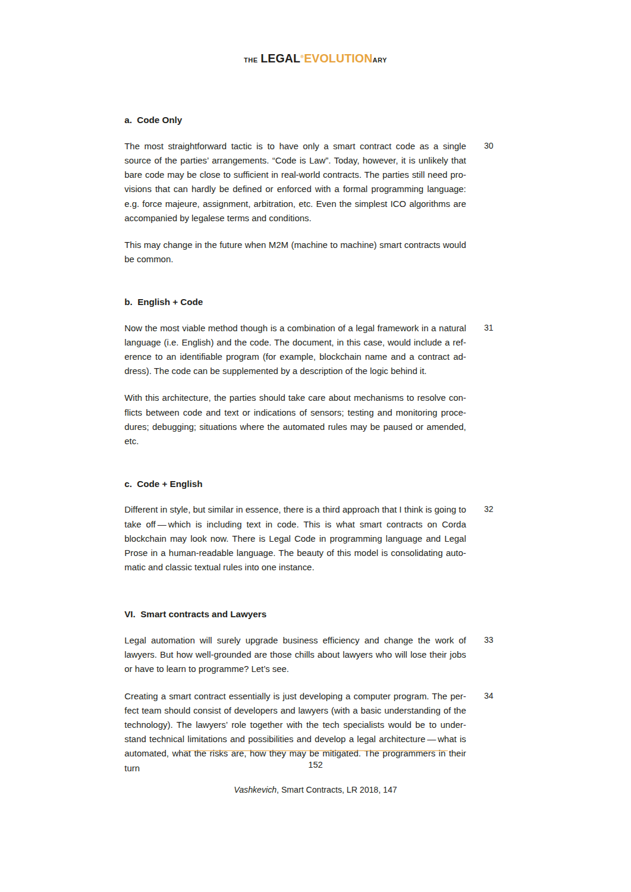THE LEGAL®EVOLUTION ARY
a. Code Only
30 The most straightforward tactic is to have only a smart contract code as a single source of the parties’ arrangements. “Code is Law”. Today, however, it is unlikely that bare code may be close to sufficient in real-world contracts. The parties still need provisions that can hardly be defined or enforced with a formal programming language: e.g. force majeure, assignment, arbitration, etc. Even the simplest ICO algorithms are accompanied by legalese terms and conditions.
This may change in the future when M2M (machine to machine) smart contracts would be common.
b. English + Code
31 Now the most viable method though is a combination of a legal framework in a natural language (i.e. English) and the code. The document, in this case, would include a reference to an identifiable program (for example, blockchain name and a contract address). The code can be supplemented by a description of the logic behind it.
With this architecture, the parties should take care about mechanisms to resolve conflicts between code and text or indications of sensors; testing and monitoring procedures; debugging; situations where the automated rules may be paused or amended, etc.
c. Code + English
32 Different in style, but similar in essence, there is a third approach that I think is going to take off — which is including text in code. This is what smart contracts on Corda blockchain may look now. There is Legal Code in programming language and Legal Prose in a human-readable language. The beauty of this model is consolidating automatic and classic textual rules into one instance.
VI. Smart contracts and Lawyers
33 Legal automation will surely upgrade business efficiency and change the work of lawyers. But how well-grounded are those chills about lawyers who will lose their jobs or have to learn to programme? Let’s see.
34 Creating a smart contract essentially is just developing a computer program. The perfect team should consist of developers and lawyers (with a basic understanding of the technology). The lawyers’ role together with the tech specialists would be to understand technical limitations and possibilities and develop a legal architecture — what is automated, what the risks are, how they may be mitigated. The programmers in their turn
152
Vashkevich, Smart Contracts, LR 2018, 147